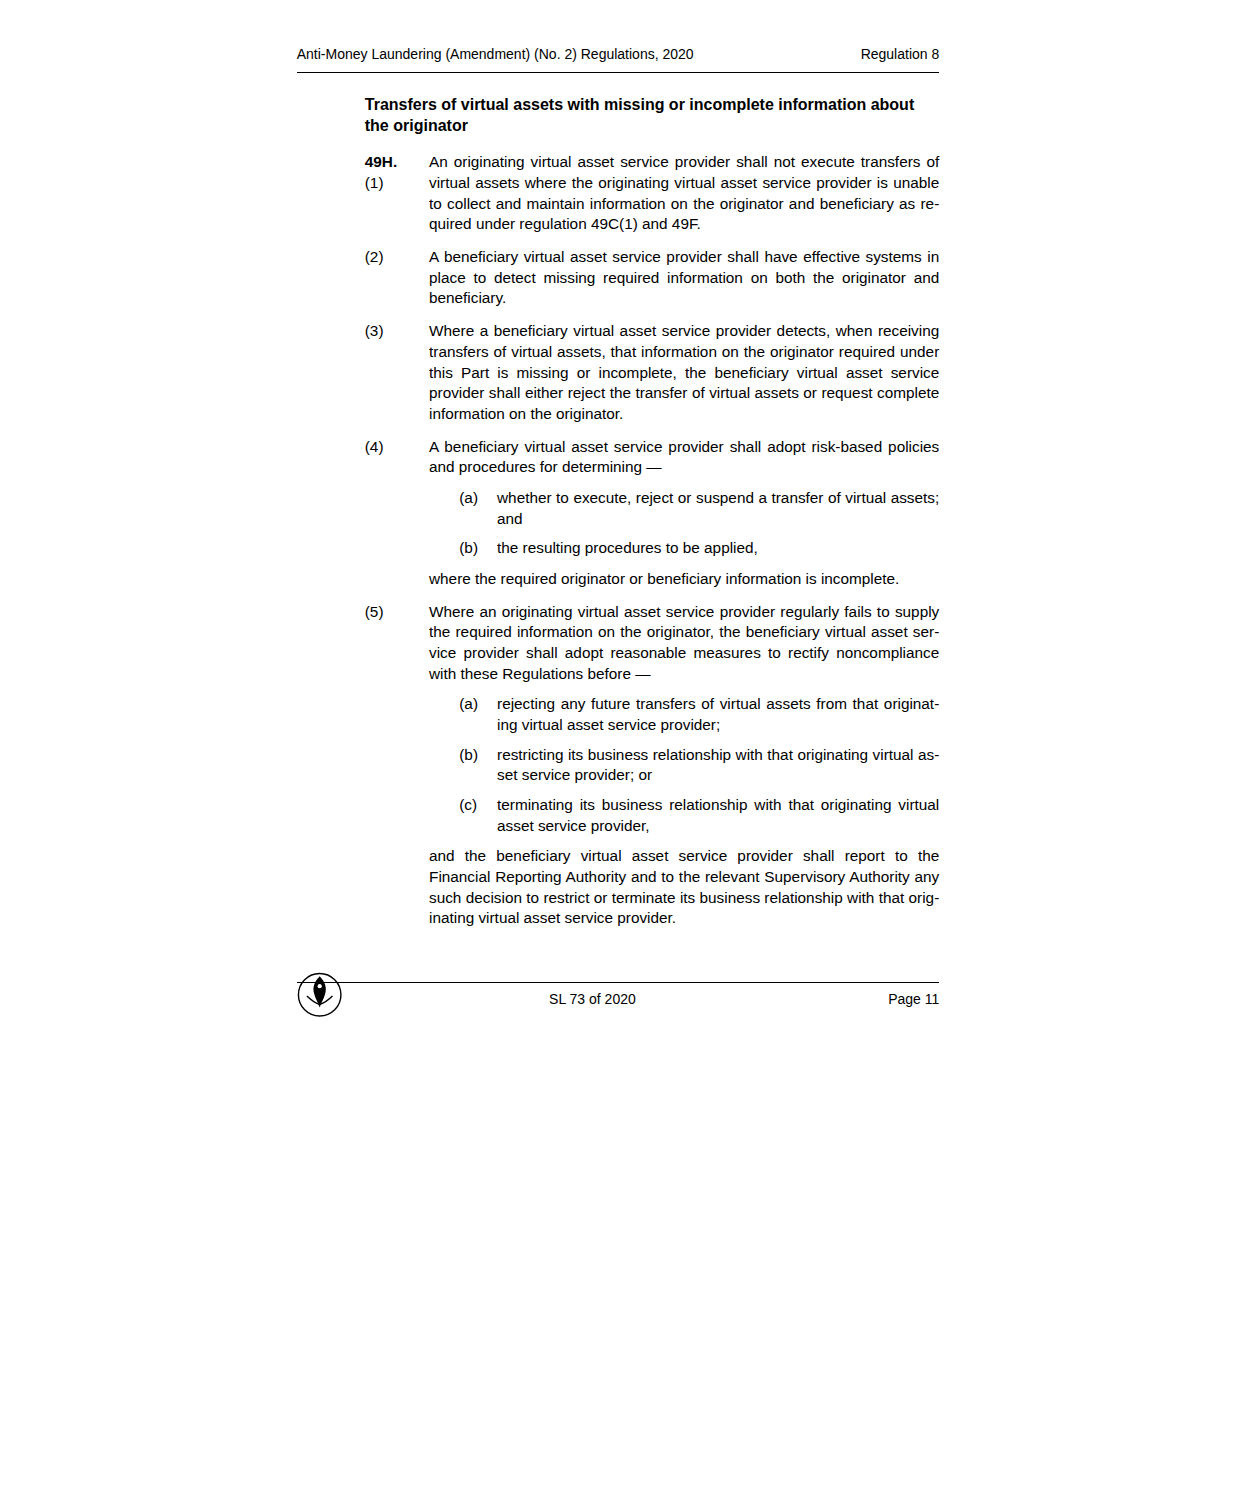Anti-Money Laundering (Amendment) (No. 2) Regulations, 2020
Regulation 8
Transfers of virtual assets with missing or incomplete information about the originator
49H.(1)
An originating virtual asset service provider shall not execute transfers of virtual assets where the originating virtual asset service provider is unable to collect and maintain information on the originator and beneficiary as required under regulation 49C(1) and 49F.
(2)
A beneficiary virtual asset service provider shall have effective systems in place to detect missing required information on both the originator and beneficiary.
(3)
Where a beneficiary virtual asset service provider detects, when receiving transfers of virtual assets, that information on the originator required under this Part is missing or incomplete, the beneficiary virtual asset service provider shall either reject the transfer of virtual assets or request complete information on the originator.
(4)
A beneficiary virtual asset service provider shall adopt risk-based policies and procedures for determining —
(a)
whether to execute, reject or suspend a transfer of virtual assets; and
(b)
the resulting procedures to be applied,
where the required originator or beneficiary information is incomplete.
(5)
Where an originating virtual asset service provider regularly fails to supply the required information on the originator, the beneficiary virtual asset service provider shall adopt reasonable measures to rectify noncompliance with these Regulations before —
(a)
rejecting any future transfers of virtual assets from that originating virtual asset service provider;
(b)
restricting its business relationship with that originating virtual asset service provider; or
(c)
terminating its business relationship with that originating virtual asset service provider,
and the beneficiary virtual asset service provider shall report to the Financial Reporting Authority and to the relevant Supervisory Authority any such decision to restrict or terminate its business relationship with that originating virtual asset service provider.
SL 73 of 2020
Page 11